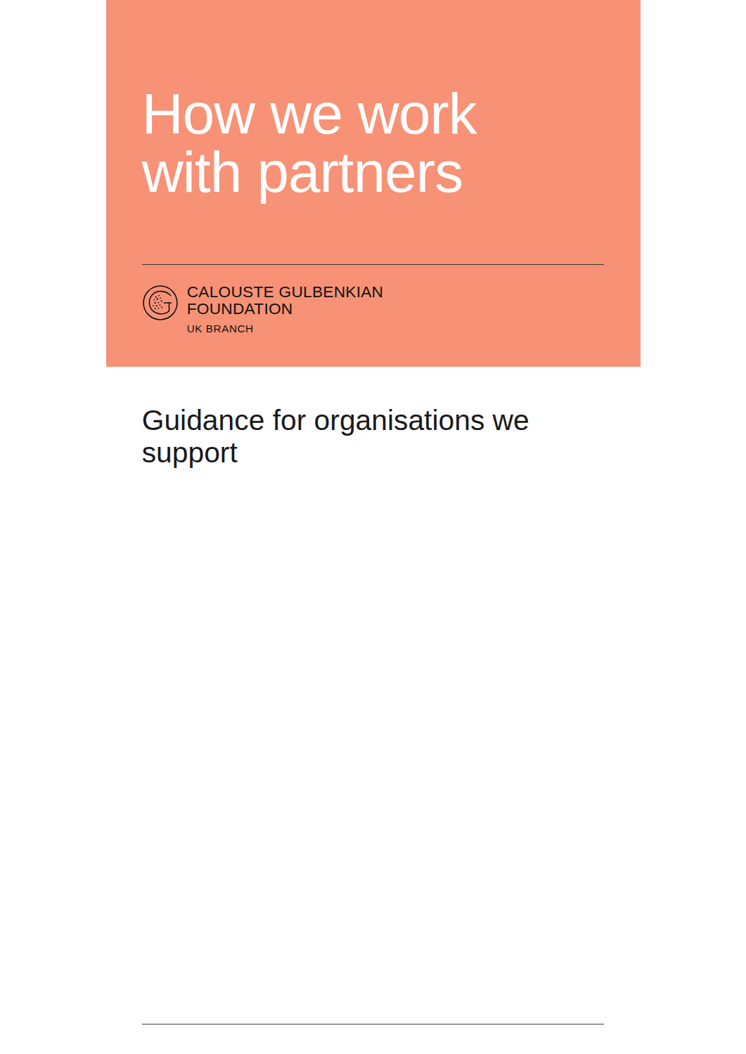How we work
with partners
CALOUSTE GULBENKIAN FOUNDATION UK BRANCH
Guidance for organisations we support